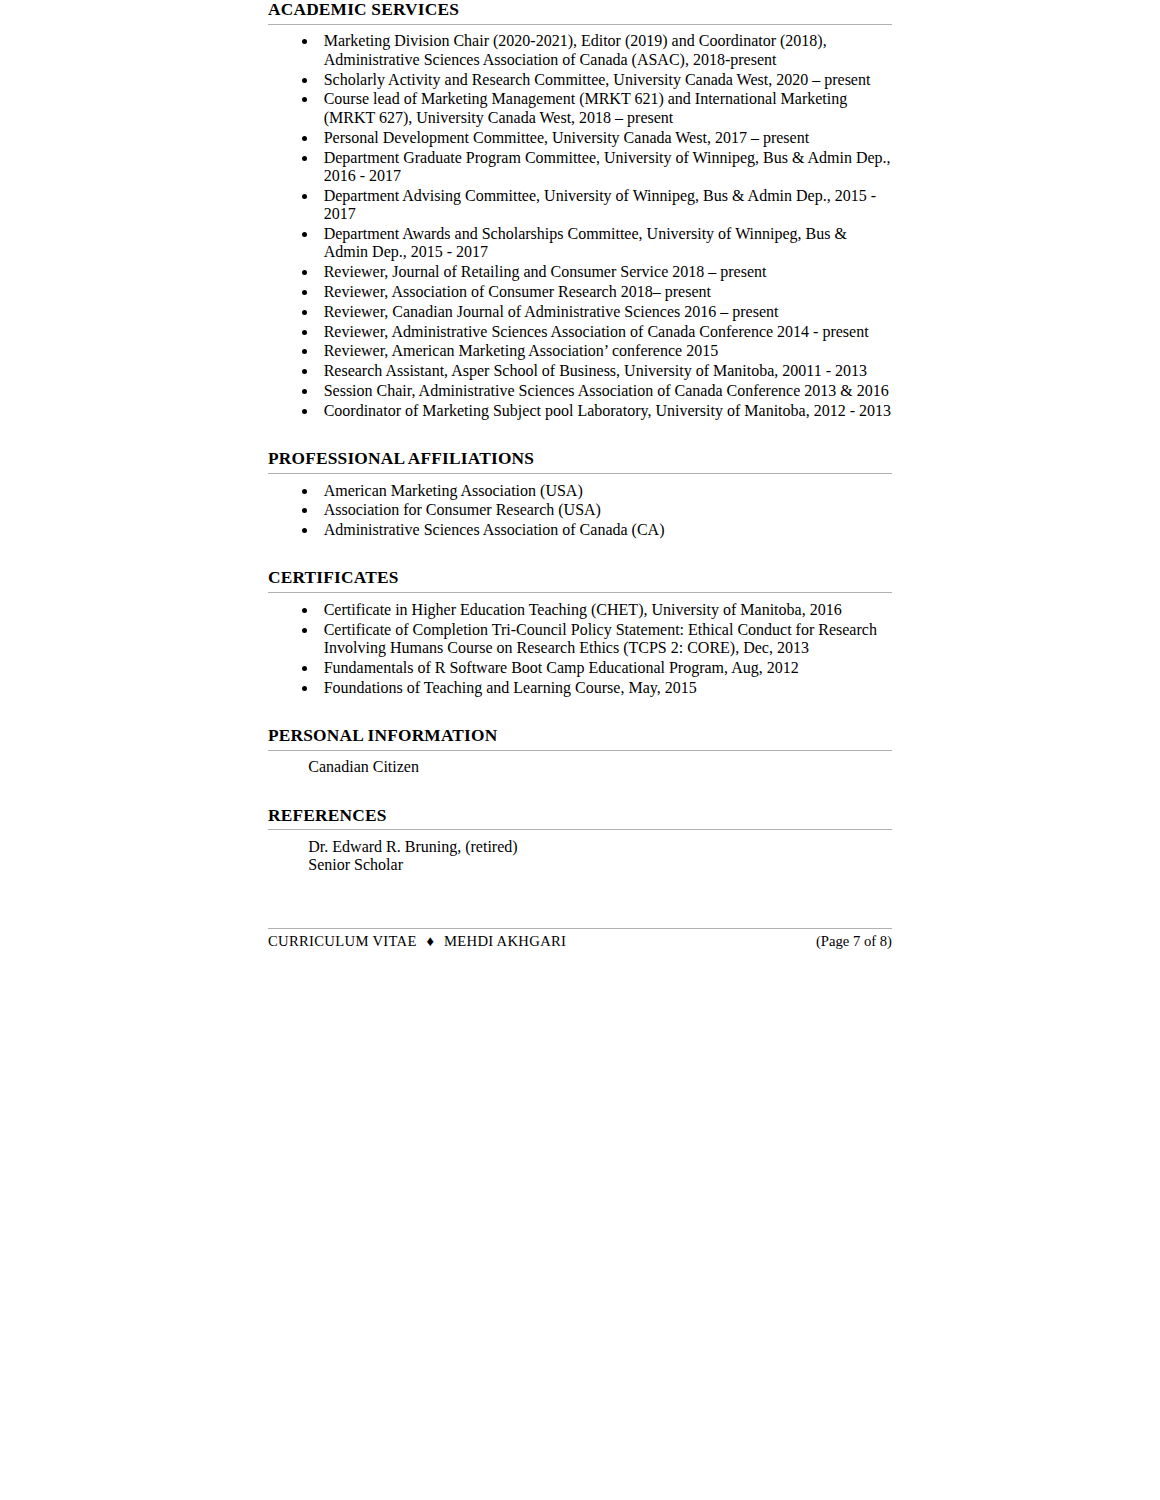ACADEMIC SERVICES
Marketing Division Chair (2020-2021), Editor (2019) and Coordinator (2018), Administrative Sciences Association of Canada (ASAC), 2018-present
Scholarly Activity and Research Committee, University Canada West, 2020 – present
Course lead of Marketing Management (MRKT 621) and International Marketing (MRKT 627), University Canada West, 2018 – present
Personal Development Committee, University Canada West, 2017 – present
Department Graduate Program Committee, University of Winnipeg, Bus & Admin Dep., 2016 - 2017
Department Advising Committee, University of Winnipeg, Bus & Admin Dep., 2015 - 2017
Department Awards and Scholarships Committee, University of Winnipeg, Bus & Admin Dep., 2015 - 2017
Reviewer, Journal of Retailing and Consumer Service 2018 – present
Reviewer, Association of Consumer Research 2018– present
Reviewer, Canadian Journal of Administrative Sciences 2016 – present
Reviewer, Administrative Sciences Association of Canada Conference 2014 - present
Reviewer, American Marketing Association’ conference 2015
Research Assistant, Asper School of Business, University of Manitoba, 20011 - 2013
Session Chair, Administrative Sciences Association of Canada Conference 2013 & 2016
Coordinator of Marketing Subject pool Laboratory, University of Manitoba, 2012 - 2013
PROFESSIONAL AFFILIATIONS
American Marketing Association (USA)
Association for Consumer Research (USA)
Administrative Sciences Association of Canada (CA)
CERTIFICATES
Certificate in Higher Education Teaching (CHET), University of Manitoba, 2016
Certificate of Completion Tri-Council Policy Statement: Ethical Conduct for Research Involving Humans Course on Research Ethics (TCPS 2: CORE), Dec, 2013
Fundamentals of R Software Boot Camp Educational Program, Aug, 2012
Foundations of Teaching and Learning Course, May, 2015
PERSONAL INFORMATION
Canadian Citizen
REFERENCES
Dr. Edward R. Bruning, (retired)
Senior Scholar
CURRICULUM VITAE ♦ MEHDI AKHGARI
(Page 7 of 8)